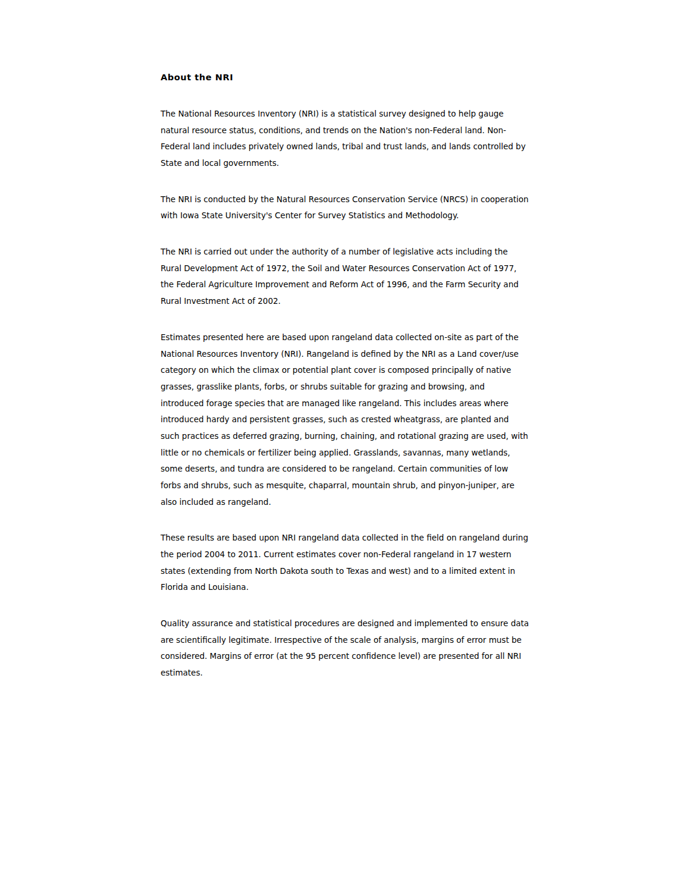About the NRI
The National Resources Inventory (NRI) is a statistical survey designed to help gauge natural resource status, conditions, and trends on the Nation's non-Federal land. Non-Federal land includes privately owned lands, tribal and trust lands, and lands controlled by State and local governments.
The NRI is conducted by the Natural Resources Conservation Service (NRCS) in cooperation with Iowa State University's Center for Survey Statistics and Methodology.
The NRI is carried out under the authority of a number of legislative acts including the Rural Development Act of 1972, the Soil and Water Resources Conservation Act of 1977, the Federal Agriculture Improvement and Reform Act of 1996, and the Farm Security and Rural Investment Act of 2002.
Estimates presented here are based upon rangeland data collected on-site as part of the National Resources Inventory (NRI). Rangeland is defined by the NRI as a Land cover/use category on which the climax or potential plant cover is composed principally of native grasses, grasslike plants, forbs, or shrubs suitable for grazing and browsing, and introduced forage species that are managed like rangeland. This includes areas where introduced hardy and persistent grasses, such as crested wheatgrass, are planted and such practices as deferred grazing, burning, chaining, and rotational grazing are used, with little or no chemicals or fertilizer being applied. Grasslands, savannas, many wetlands, some deserts, and tundra are considered to be rangeland. Certain communities of low forbs and shrubs, such as mesquite, chaparral, mountain shrub, and pinyon-juniper, are also included as rangeland.
These results are based upon NRI rangeland data collected in the field on rangeland during the period 2004 to 2011. Current estimates cover non-Federal rangeland in 17 western states (extending from North Dakota south to Texas and west) and to a limited extent in Florida and Louisiana.
Quality assurance and statistical procedures are designed and implemented to ensure data are scientifically legitimate. Irrespective of the scale of analysis, margins of error must be considered. Margins of error (at the 95 percent confidence level) are presented for all NRI estimates.